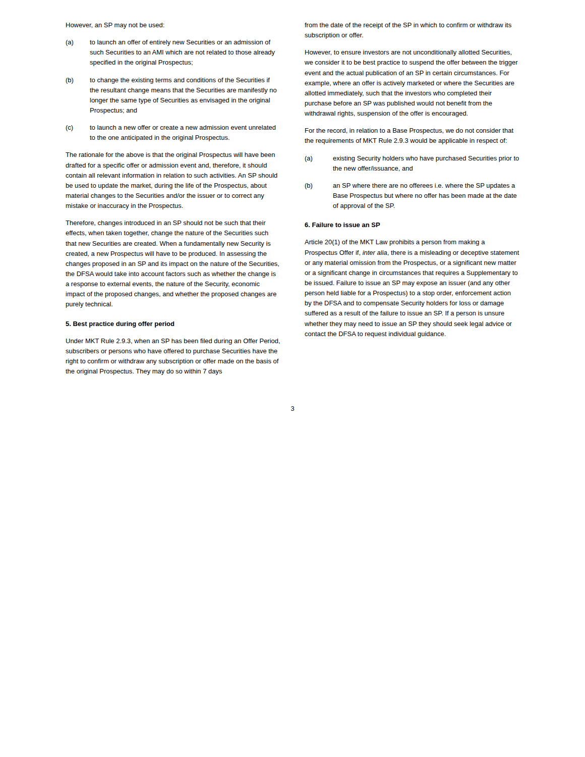However, an SP may not be used:
(a)
to launch an offer of entirely new Securities or an admission of such Securities to an AMI which are not related to those already specified in the original Prospectus;
(b)
to change the existing terms and conditions of the Securities if the resultant change means that the Securities are manifestly no longer the same type of Securities as envisaged in the original Prospectus; and
(c)
to launch a new offer or create a new admission event unrelated to the one anticipated in the original Prospectus.
The rationale for the above is that the original Prospectus will have been drafted for a specific offer or admission event and, therefore, it should contain all relevant information in relation to such activities. An SP should be used to update the market, during the life of the Prospectus, about material changes to the Securities and/or the issuer or to correct any mistake or inaccuracy in the Prospectus.
Therefore, changes introduced in an SP should not be such that their effects, when taken together, change the nature of the Securities such that new Securities are created. When a fundamentally new Security is created, a new Prospectus will have to be produced. In assessing the changes proposed in an SP and its impact on the nature of the Securities, the DFSA would take into account factors such as whether the change is a response to external events, the nature of the Security, economic impact of the proposed changes, and whether the proposed changes are purely technical.
5. Best practice during offer period
Under MKT Rule 2.9.3, when an SP has been filed during an Offer Period, subscribers or persons who have offered to purchase Securities have the right to confirm or withdraw any subscription or offer made on the basis of the original Prospectus. They may do so within 7 days
from the date of the receipt of the SP in which to confirm or withdraw its subscription or offer.
However, to ensure investors are not unconditionally allotted Securities, we consider it to be best practice to suspend the offer between the trigger event and the actual publication of an SP in certain circumstances. For example, where an offer is actively marketed or where the Securities are allotted immediately, such that the investors who completed their purchase before an SP was published would not benefit from the withdrawal rights, suspension of the offer is encouraged.
For the record, in relation to a Base Prospectus, we do not consider that the requirements of MKT Rule 2.9.3 would be applicable in respect of:
(a)
existing Security holders who have purchased Securities prior to the new offer/issuance, and
(b)
an SP where there are no offerees i.e. where the SP updates a Base Prospectus but where no offer has been made at the date of approval of the SP.
6. Failure to issue an SP
Article 20(1) of the MKT Law prohibits a person from making a Prospectus Offer if, inter alia, there is a misleading or deceptive statement or any material omission from the Prospectus, or a significant new matter or a significant change in circumstances that requires a Supplementary to be issued. Failure to issue an SP may expose an issuer (and any other person held liable for a Prospectus) to a stop order, enforcement action by the DFSA and to compensate Security holders for loss or damage suffered as a result of the failure to issue an SP. If a person is unsure whether they may need to issue an SP they should seek legal advice or contact the DFSA to request individual guidance.
3